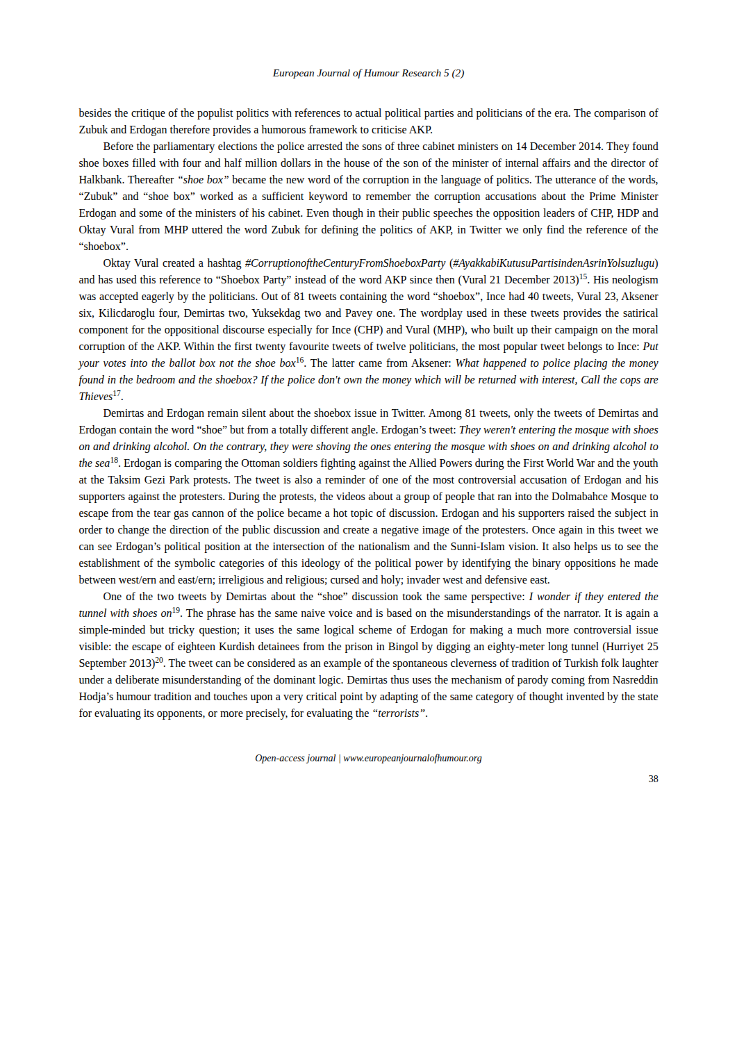European Journal of Humour Research 5 (2)
besides the critique of the populist politics with references to actual political parties and politicians of the era. The comparison of Zubuk and Erdogan therefore provides a humorous framework to criticise AKP.
Before the parliamentary elections the police arrested the sons of three cabinet ministers on 14 December 2014. They found shoe boxes filled with four and half million dollars in the house of the son of the minister of internal affairs and the director of Halkbank. Thereafter “shoe box” became the new word of the corruption in the language of politics. The utterance of the words, “Zubuk” and “shoe box” worked as a sufficient keyword to remember the corruption accusations about the Prime Minister Erdogan and some of the ministers of his cabinet. Even though in their public speeches the opposition leaders of CHP, HDP and Oktay Vural from MHP uttered the word Zubuk for defining the politics of AKP, in Twitter we only find the reference of the “shoebox”.
Oktay Vural created a hashtag #CorruptionoftheCenturyFromShoeboxParty (#AyakkabiKutusuPartisindenAsrinYolsuzlugu) and has used this reference to “Shoebox Party” instead of the word AKP since then (Vural 21 December 2013)15. His neologism was accepted eagerly by the politicians. Out of 81 tweets containing the word “shoebox”, Ince had 40 tweets, Vural 23, Aksener six, Kilicdaroglu four, Demirtas two, Yuksekdag two and Pavey one. The wordplay used in these tweets provides the satirical component for the oppositional discourse especially for Ince (CHP) and Vural (MHP), who built up their campaign on the moral corruption of the AKP. Within the first twenty favourite tweets of twelve politicians, the most popular tweet belongs to Ince: Put your votes into the ballot box not the shoe box16. The latter came from Aksener: What happened to police placing the money found in the bedroom and the shoebox? If the police don't own the money which will be returned with interest, Call the cops are Thieves17.
Demirtas and Erdogan remain silent about the shoebox issue in Twitter. Among 81 tweets, only the tweets of Demirtas and Erdogan contain the word “shoe” but from a totally different angle. Erdogan’s tweet: They weren't entering the mosque with shoes on and drinking alcohol. On the contrary, they were shoving the ones entering the mosque with shoes on and drinking alcohol to the sea18. Erdogan is comparing the Ottoman soldiers fighting against the Allied Powers during the First World War and the youth at the Taksim Gezi Park protests. The tweet is also a reminder of one of the most controversial accusation of Erdogan and his supporters against the protesters. During the protests, the videos about a group of people that ran into the Dolmabahce Mosque to escape from the tear gas cannon of the police became a hot topic of discussion. Erdogan and his supporters raised the subject in order to change the direction of the public discussion and create a negative image of the protesters. Once again in this tweet we can see Erdogan’s political position at the intersection of the nationalism and the Sunni-Islam vision. It also helps us to see the establishment of the symbolic categories of this ideology of the political power by identifying the binary oppositions he made between west/ern and east/ern; irreligious and religious; cursed and holy; invader west and defensive east.
One of the two tweets by Demirtas about the “shoe” discussion took the same perspective: I wonder if they entered the tunnel with shoes on19. The phrase has the same naive voice and is based on the misunderstandings of the narrator. It is again a simple-minded but tricky question; it uses the same logical scheme of Erdogan for making a much more controversial issue visible: the escape of eighteen Kurdish detainees from the prison in Bingol by digging an eighty-meter long tunnel (Hurriyet 25 September 2013)20. The tweet can be considered as an example of the spontaneous cleverness of tradition of Turkish folk laughter under a deliberate misunderstanding of the dominant logic. Demirtas thus uses the mechanism of parody coming from Nasreddin Hodja’s humour tradition and touches upon a very critical point by adapting of the same category of thought invented by the state for evaluating its opponents, or more precisely, for evaluating the “terrorists”.
Open-access journal | www.europeanjournalofhumour.org
38